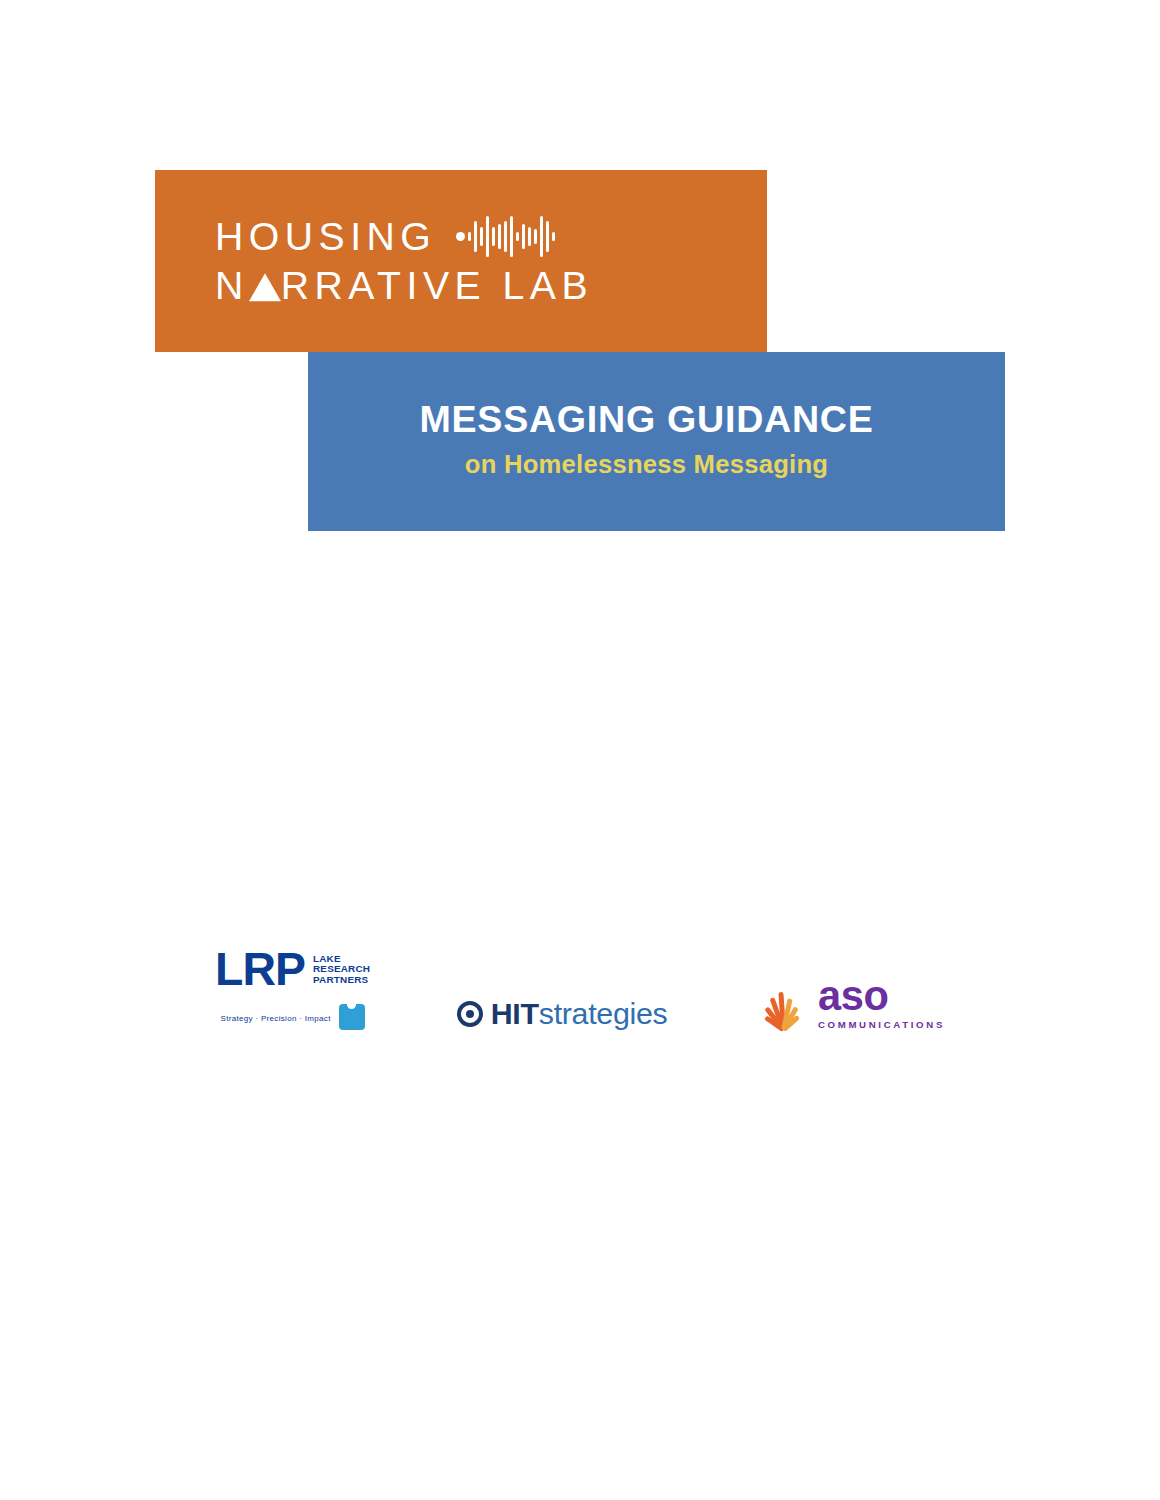HOUSING N RRATIVE LAB
Messaging Guidance
on Homelessness Messaging
LRP Lake Research Partners
Strategy · Precision · Impact
HITstrategies
aso Communications